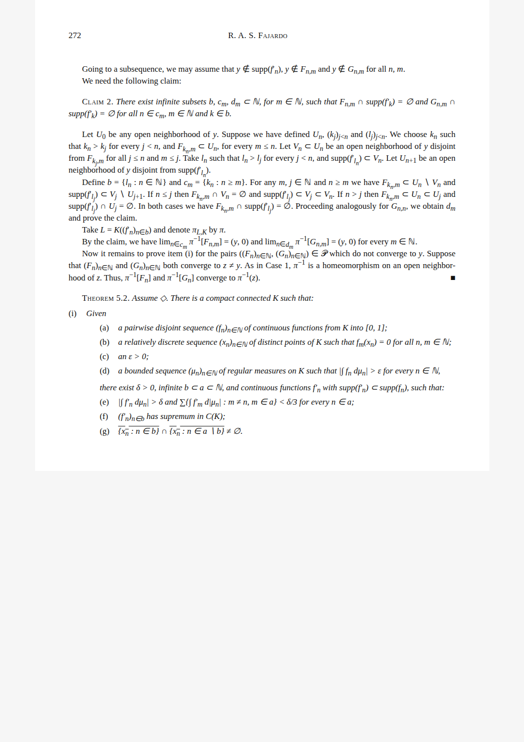272 R. A. S. Fajardo
Going to a subsequence, we may assume that y ∉ supp(f′n), y ∉ Fn,m and y ∉ Gn,m for all n, m.
We need the following claim:
Claim 2. There exist infinite subsets b, cm, dm ⊂ ℕ, for m ∈ ℕ, such that Fn,m ∩ supp(f′k) = ∅ and Gn,m ∩ supp(f′k) = ∅ for all n ∈ cm, m ∈ ℕ and k ∈ b.
Let U0 be any open neighborhood of y. Suppose we have defined Un, (kj)j<n and (lj)j<n. We choose kn such that kn > kj for every j < n, and Fkn,m ⊂ Un, for every m ≤ n. Let Vn ⊂ Un be an open neighborhood of y disjoint from Fkj,m for all j ≤ n and m ≤ j. Take ln such that ln > lj for every j < n, and supp(f′ln) ⊂ Vn. Let Un+1 be an open neighborhood of y disjoint from supp(f′ln).
Define b = {ln : n ∈ ℕ} and cm = {kn : n ≥ m}. For any m, j ∈ ℕ and n ≥ m we have Fkn,m ⊂ Un ∖ Vn and supp(f′lj) ⊂ Vj ∖ Uj+1. If n ≤ j then Fkn,m ∩ Vn = ∅ and supp(f′lj) ⊂ Vj ⊂ Vn. If n > j then Fkn,m ⊂ Un ⊂ Uj and supp(f′lj) ∩ Uj = ∅. In both cases we have Fkn,m ∩ supp(f′lj) = ∅. Proceeding analogously for Gn,n, we obtain dm and prove the claim.
Take L = K((f′n)n∈b) and denote πL,K by π.
By the claim, we have limn∈cm π−1[Fn,m] = (y, 0) and limn∈dm π−1[Gn,m] = (y, 0) for every m ∈ ℕ.
Now it remains to prove item (i) for the pairs ((Fn)n∈ℕ, (Gn)n∈ℕ) ∈ 𝒫 which do not converge to y. Suppose that (Fn)n∈ℕ and (Gn)n∈ℕ both converge to z ≠ y. As in Case 1, π−1 is a homeomorphism on an open neighborhood of z. Thus, π−1[Fn] and π−1[Gn] converge to π−1(z). ■
Theorem 5.2. Assume ◇. There is a compact connected K such that:
(i) Given
(a) a pairwise disjoint sequence (fn)n∈ℕ of continuous functions from K into [0, 1];
(b) a relatively discrete sequence (xn)n∈ℕ of distinct points of K such that fm(xn) = 0 for all n, m ∈ ℕ;
(c) an ε > 0;
(d) a bounded sequence (μn)n∈ℕ of regular measures on K such that |∫ fn dμn| > ε for every n ∈ ℕ,
there exist δ > 0, infinite b ⊂ a ⊂ ℕ, and continuous functions f′n with supp(f′n) ⊂ supp(fn), such that:
(e) |∫ f′n dμn| > δ and ∑{∫ f′m d|μn| : m ≠ n, m ∈ a} < δ/3 for every n ∈ a;
(f) (f′n)n∈b has supremum in C(K);
(g) {xn : n ∈ b} ∩ {xn : n ∈ a ∖ b} ≠ ∅.